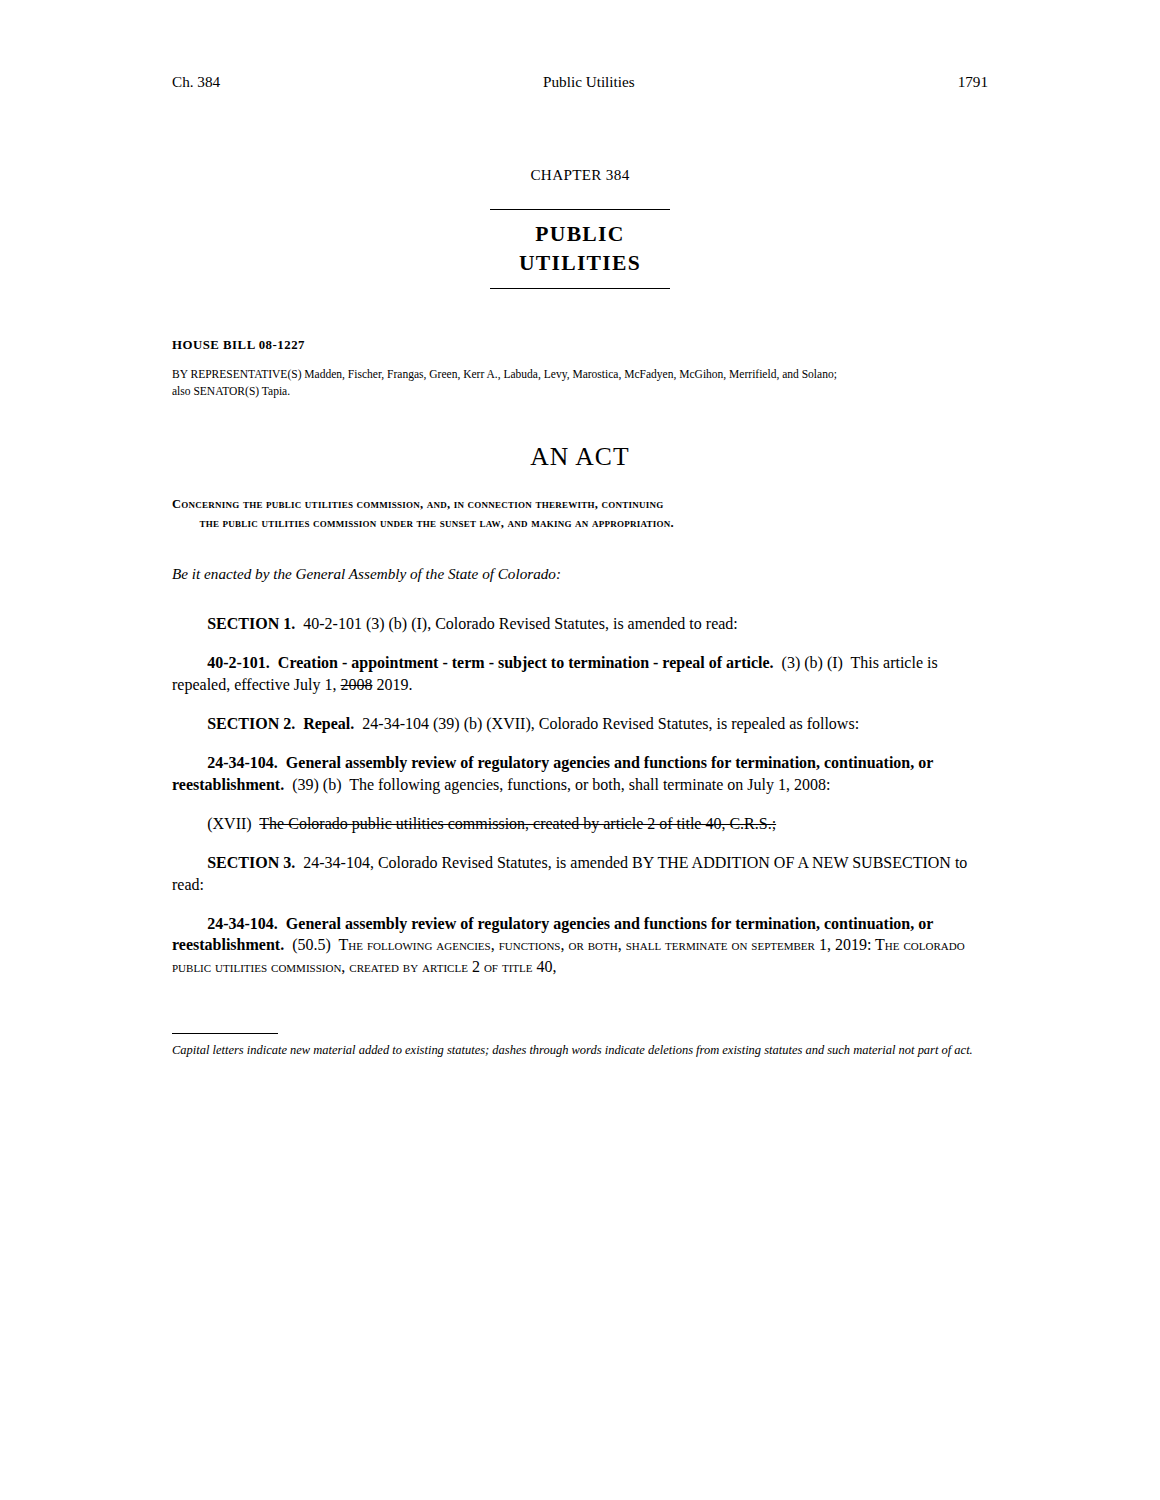Ch. 384 Public Utilities 1791
CHAPTER 384
PUBLIC UTILITIES
HOUSE BILL 08-1227
BY REPRESENTATIVE(S) Madden, Fischer, Frangas, Green, Kerr A., Labuda, Levy, Marostica, McFadyen, McGihon, Merrifield, and Solano;
also SENATOR(S) Tapia.
AN ACT
Concerning the public utilities commission, and, in connection therewith, continuing the public utilities commission under the sunset law, and making an appropriation.
Be it enacted by the General Assembly of the State of Colorado:
SECTION 1. 40-2-101 (3) (b) (I), Colorado Revised Statutes, is amended to read:
40-2-101. Creation - appointment - term - subject to termination - repeal of article. (3) (b) (I) This article is repealed, effective July 1, 2008 2019.
SECTION 2. Repeal. 24-34-104 (39) (b) (XVII), Colorado Revised Statutes, is repealed as follows:
24-34-104. General assembly review of regulatory agencies and functions for termination, continuation, or reestablishment. (39) (b) The following agencies, functions, or both, shall terminate on July 1, 2008:
(XVII) The Colorado public utilities commission, created by article 2 of title 40, C.R.S.;
SECTION 3. 24-34-104, Colorado Revised Statutes, is amended BY THE ADDITION OF A NEW SUBSECTION to read:
24-34-104. General assembly review of regulatory agencies and functions for termination, continuation, or reestablishment. (50.5) The following agencies, functions, or both, shall terminate on september 1, 2019: The colorado public utilities commission, created by article 2 of title 40,
Capital letters indicate new material added to existing statutes; dashes through words indicate deletions from existing statutes and such material not part of act.